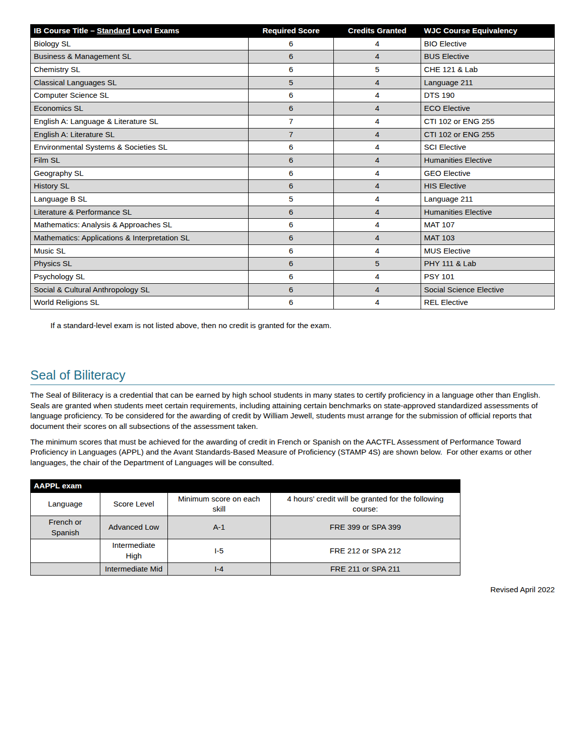| IB Course Title – Standard Level Exams | Required Score | Credits Granted | WJC Course Equivalency |
| --- | --- | --- | --- |
| Biology SL | 6 | 4 | BIO Elective |
| Business & Management SL | 6 | 4 | BUS Elective |
| Chemistry SL | 6 | 5 | CHE 121 & Lab |
| Classical Languages SL | 5 | 4 | Language 211 |
| Computer Science SL | 6 | 4 | DTS 190 |
| Economics SL | 6 | 4 | ECO Elective |
| English A: Language & Literature SL | 7 | 4 | CTI 102 or ENG 255 |
| English A: Literature SL | 7 | 4 | CTI 102 or ENG 255 |
| Environmental Systems & Societies SL | 6 | 4 | SCI Elective |
| Film SL | 6 | 4 | Humanities Elective |
| Geography SL | 6 | 4 | GEO Elective |
| History SL | 6 | 4 | HIS Elective |
| Language B SL | 5 | 4 | Language 211 |
| Literature & Performance SL | 6 | 4 | Humanities Elective |
| Mathematics: Analysis & Approaches SL | 6 | 4 | MAT 107 |
| Mathematics: Applications & Interpretation SL | 6 | 4 | MAT 103 |
| Music SL | 6 | 4 | MUS Elective |
| Physics SL | 6 | 5 | PHY 111 & Lab |
| Psychology SL | 6 | 4 | PSY 101 |
| Social & Cultural Anthropology SL | 6 | 4 | Social Science Elective |
| World Religions SL | 6 | 4 | REL Elective |
If a standard-level exam is not listed above, then no credit is granted for the exam.
Seal of Biliteracy
The Seal of Biliteracy is a credential that can be earned by high school students in many states to certify proficiency in a language other than English. Seals are granted when students meet certain requirements, including attaining certain benchmarks on state-approved standardized assessments of language proficiency. To be considered for the awarding of credit by William Jewell, students must arrange for the submission of official reports that document their scores on all subsections of the assessment taken.
The minimum scores that must be achieved for the awarding of credit in French or Spanish on the AACTFL Assessment of Performance Toward Proficiency in Languages (APPL) and the Avant Standards-Based Measure of Proficiency (STAMP 4S) are shown below. For other exams or other languages, the chair of the Department of Languages will be consulted.
| AAPPL exam |
| --- |
| Language | Score Level | Minimum score on each skill | 4 hours’ credit will be granted for the following course: |
| French or Spanish | Advanced Low | A-1 | FRE 399 or SPA 399 |
| | Intermediate High | I-5 | FRE 212 or SPA 212 |
| | Intermediate Mid | I-4 | FRE 211 or SPA 211 |
Revised April 2022